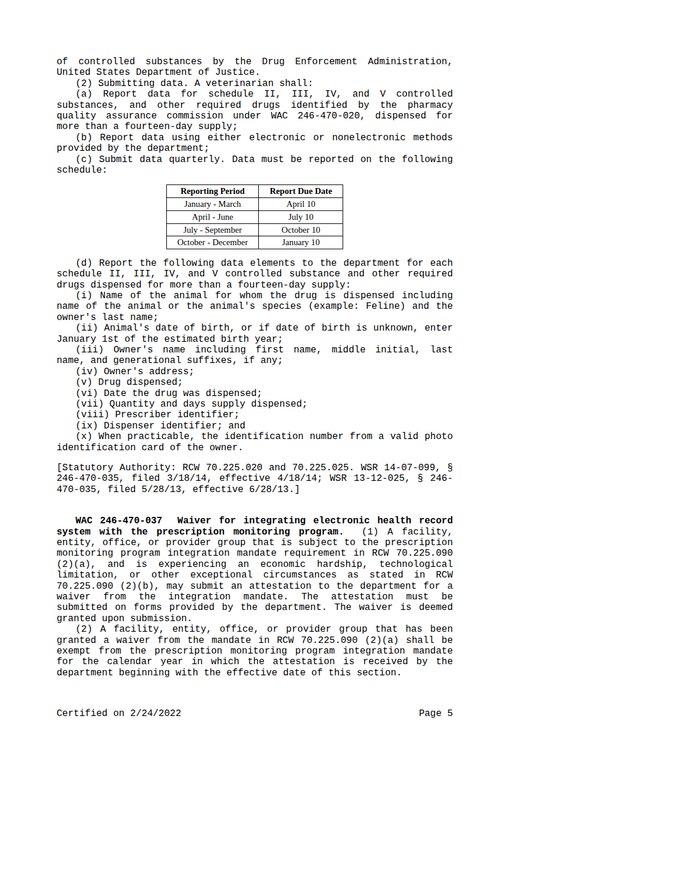of controlled substances by the Drug Enforcement Administration, United States Department of Justice.
(2) Submitting data. A veterinarian shall:
(a) Report data for schedule II, III, IV, and V controlled substances, and other required drugs identified by the pharmacy quality assurance commission under WAC 246-470-020, dispensed for more than a fourteen-day supply;
(b) Report data using either electronic or nonelectronic methods provided by the department;
(c) Submit data quarterly. Data must be reported on the following schedule:
| Reporting Period | Report Due Date |
| --- | --- |
| January - March | April 10 |
| April - June | July 10 |
| July - September | October 10 |
| October - December | January 10 |
(d) Report the following data elements to the department for each schedule II, III, IV, and V controlled substance and other required drugs dispensed for more than a fourteen-day supply:
(i) Name of the animal for whom the drug is dispensed including name of the animal or the animal's species (example: Feline) and the owner's last name;
(ii) Animal's date of birth, or if date of birth is unknown, enter January 1st of the estimated birth year;
(iii) Owner's name including first name, middle initial, last name, and generational suffixes, if any;
(iv) Owner's address;
(v) Drug dispensed;
(vi) Date the drug was dispensed;
(vii) Quantity and days supply dispensed;
(viii) Prescriber identifier;
(ix) Dispenser identifier; and
(x) When practicable, the identification number from a valid photo identification card of the owner.
[Statutory Authority: RCW 70.225.020 and 70.225.025. WSR 14-07-099, § 246-470-035, filed 3/18/14, effective 4/18/14; WSR 13-12-025, § 246-470-035, filed 5/28/13, effective 6/28/13.]
WAC 246-470-037 Waiver for integrating electronic health record system with the prescription monitoring program. (1) A facility, entity, office, or provider group that is subject to the prescription monitoring program integration mandate requirement in RCW 70.225.090 (2)(a), and is experiencing an economic hardship, technological limitation, or other exceptional circumstances as stated in RCW 70.225.090 (2)(b), may submit an attestation to the department for a waiver from the integration mandate. The attestation must be submitted on forms provided by the department. The waiver is deemed granted upon submission.
(2) A facility, entity, office, or provider group that has been granted a waiver from the mandate in RCW 70.225.090 (2)(a) shall be exempt from the prescription monitoring program integration mandate for the calendar year in which the attestation is received by the department beginning with the effective date of this section.
Certified on 2/24/2022 Page 5